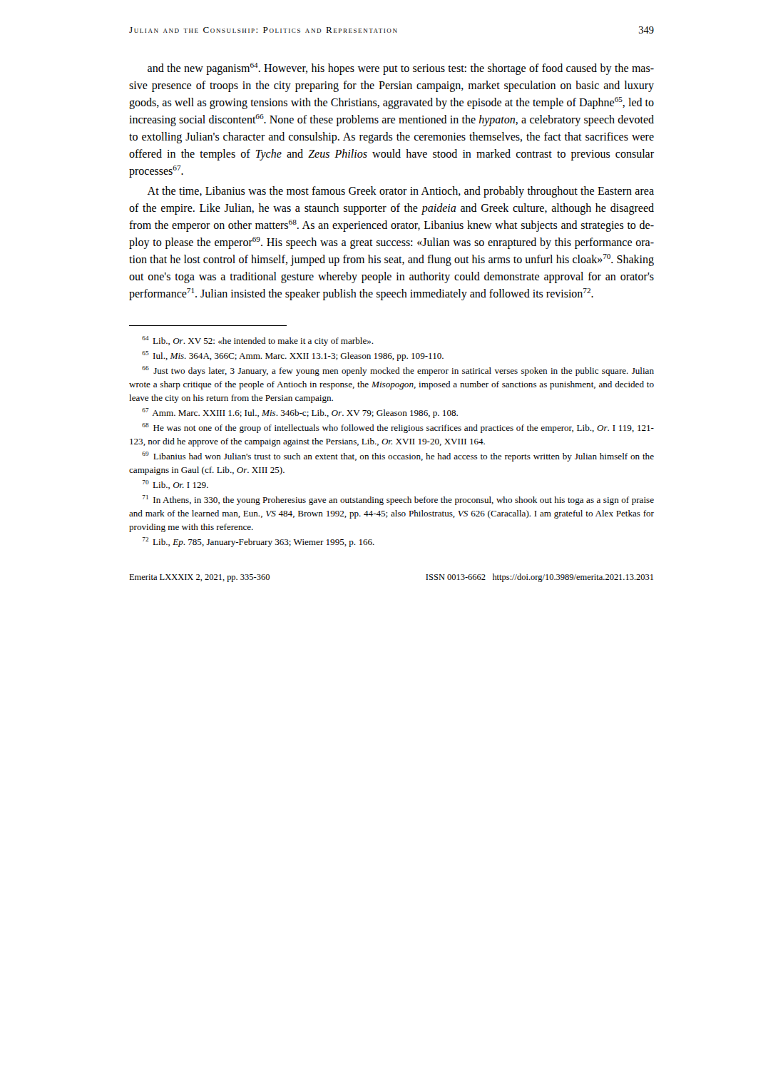Julian and the Consulship: Politics and Representation 349
and the new paganism64. However, his hopes were put to serious test: the shortage of food caused by the massive presence of troops in the city preparing for the Persian campaign, market speculation on basic and luxury goods, as well as growing tensions with the Christians, aggravated by the episode at the temple of Daphne65, led to increasing social discontent66. None of these problems are mentioned in the hypaton, a celebratory speech devoted to extolling Julian's character and consulship. As regards the ceremonies themselves, the fact that sacrifices were offered in the temples of Tyche and Zeus Philios would have stood in marked contrast to previous consular processes67.
At the time, Libanius was the most famous Greek orator in Antioch, and probably throughout the Eastern area of the empire. Like Julian, he was a staunch supporter of the paideia and Greek culture, although he disagreed from the emperor on other matters68. As an experienced orator, Libanius knew what subjects and strategies to deploy to please the emperor69. His speech was a great success: «Julian was so enraptured by this performance oration that he lost control of himself, jumped up from his seat, and flung out his arms to unfurl his cloak»70. Shaking out one's toga was a traditional gesture whereby people in authority could demonstrate approval for an orator's performance71. Julian insisted the speaker publish the speech immediately and followed its revision72.
64 Lib., Or. XV 52: «he intended to make it a city of marble».
65 Iul., Mis. 364A, 366C; Amm. Marc. XXII 13.1-3; Gleason 1986, pp. 109-110.
66 Just two days later, 3 January, a few young men openly mocked the emperor in satirical verses spoken in the public square. Julian wrote a sharp critique of the people of Antioch in response, the Misopogon, imposed a number of sanctions as punishment, and decided to leave the city on his return from the Persian campaign.
67 Amm. Marc. XXIII 1.6; Iul., Mis. 346b-c; Lib., Or. XV 79; Gleason 1986, p. 108.
68 He was not one of the group of intellectuals who followed the religious sacrifices and practices of the emperor, Lib., Or. I 119, 121-123, nor did he approve of the campaign against the Persians, Lib., Or. XVII 19-20, XVIII 164.
69 Libanius had won Julian's trust to such an extent that, on this occasion, he had access to the reports written by Julian himself on the campaigns in Gaul (cf. Lib., Or. XIII 25).
70 Lib., Or. I 129.
71 In Athens, in 330, the young Proheresius gave an outstanding speech before the proconsul, who shook out his toga as a sign of praise and mark of the learned man, Eun., VS 484, Brown 1992, pp. 44-45; also Philostratus, VS 626 (Caracalla). I am grateful to Alex Petkas for providing me with this reference.
72 Lib., Ep. 785, January-February 363; Wiemer 1995, p. 166.
Emerita LXXXIX 2, 2021, pp. 335-360 ISSN 0013-6662 https://doi.org/10.3989/emerita.2021.13.2031